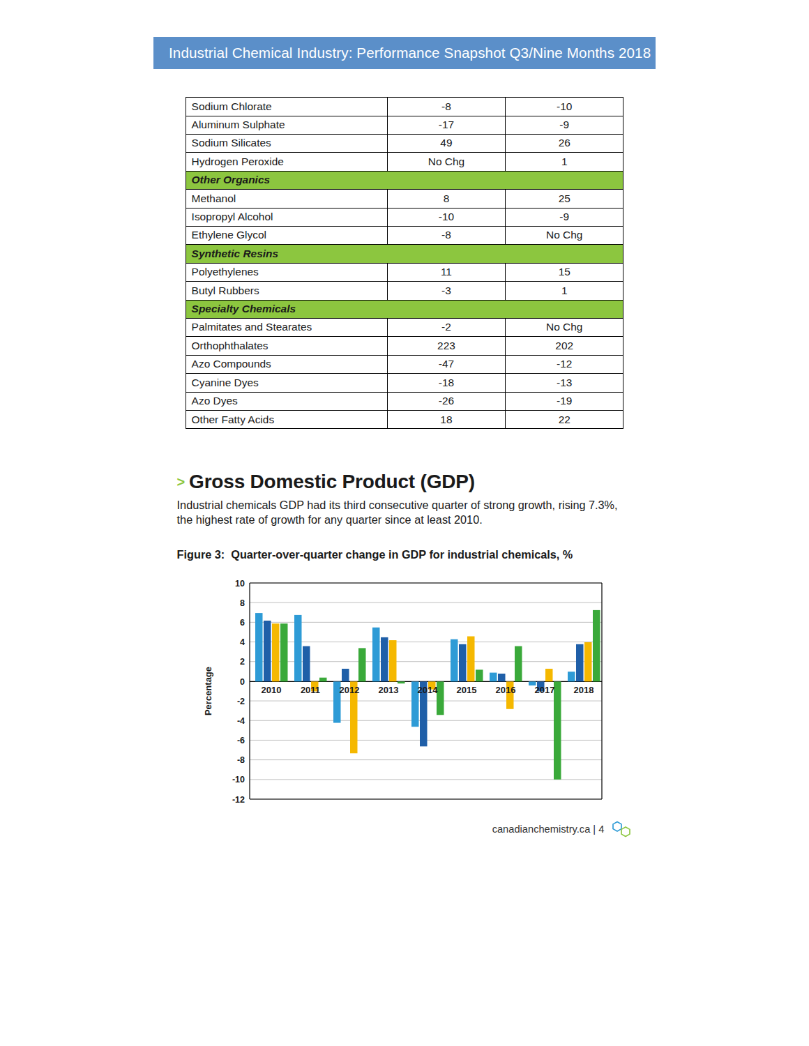Industrial Chemical Industry: Performance Snapshot Q3/Nine Months 2018
| Sodium Chlorate | -8 | -10 |
| Aluminum Sulphate | -17 | -9 |
| Sodium Silicates | 49 | 26 |
| Hydrogen Peroxide | No Chg | 1 |
| Other Organics |
| Methanol | 8 | 25 |
| Isopropyl Alcohol | -10 | -9 |
| Ethylene Glycol | -8 | No Chg |
| Synthetic Resins |
| Polyethylenes | 11 | 15 |
| Butyl Rubbers | -3 | 1 |
| Specialty Chemicals |
| Palmitates and Stearates | -2 | No Chg |
| Orthophthalates | 223 | 202 |
| Azo Compounds | -47 | -12 |
| Cyanine Dyes | -18 | -13 |
| Azo Dyes | -26 | -19 |
| Other Fatty Acids | 18 | 22 |
>Gross Domestic Product (GDP)
Industrial chemicals GDP had its third consecutive quarter of strong growth, rising 7.3%, the highest rate of growth for any quarter since at least 2010.
Figure 3: Quarter-over-quarter change in GDP for industrial chemicals, %
10 8 6 4 2 0 -2 -4 -6 -8 -10 -12 Percentage 2010 2011 2012 2013 2014 2015 2016 2017 2018
canadianchemistry.ca | 4